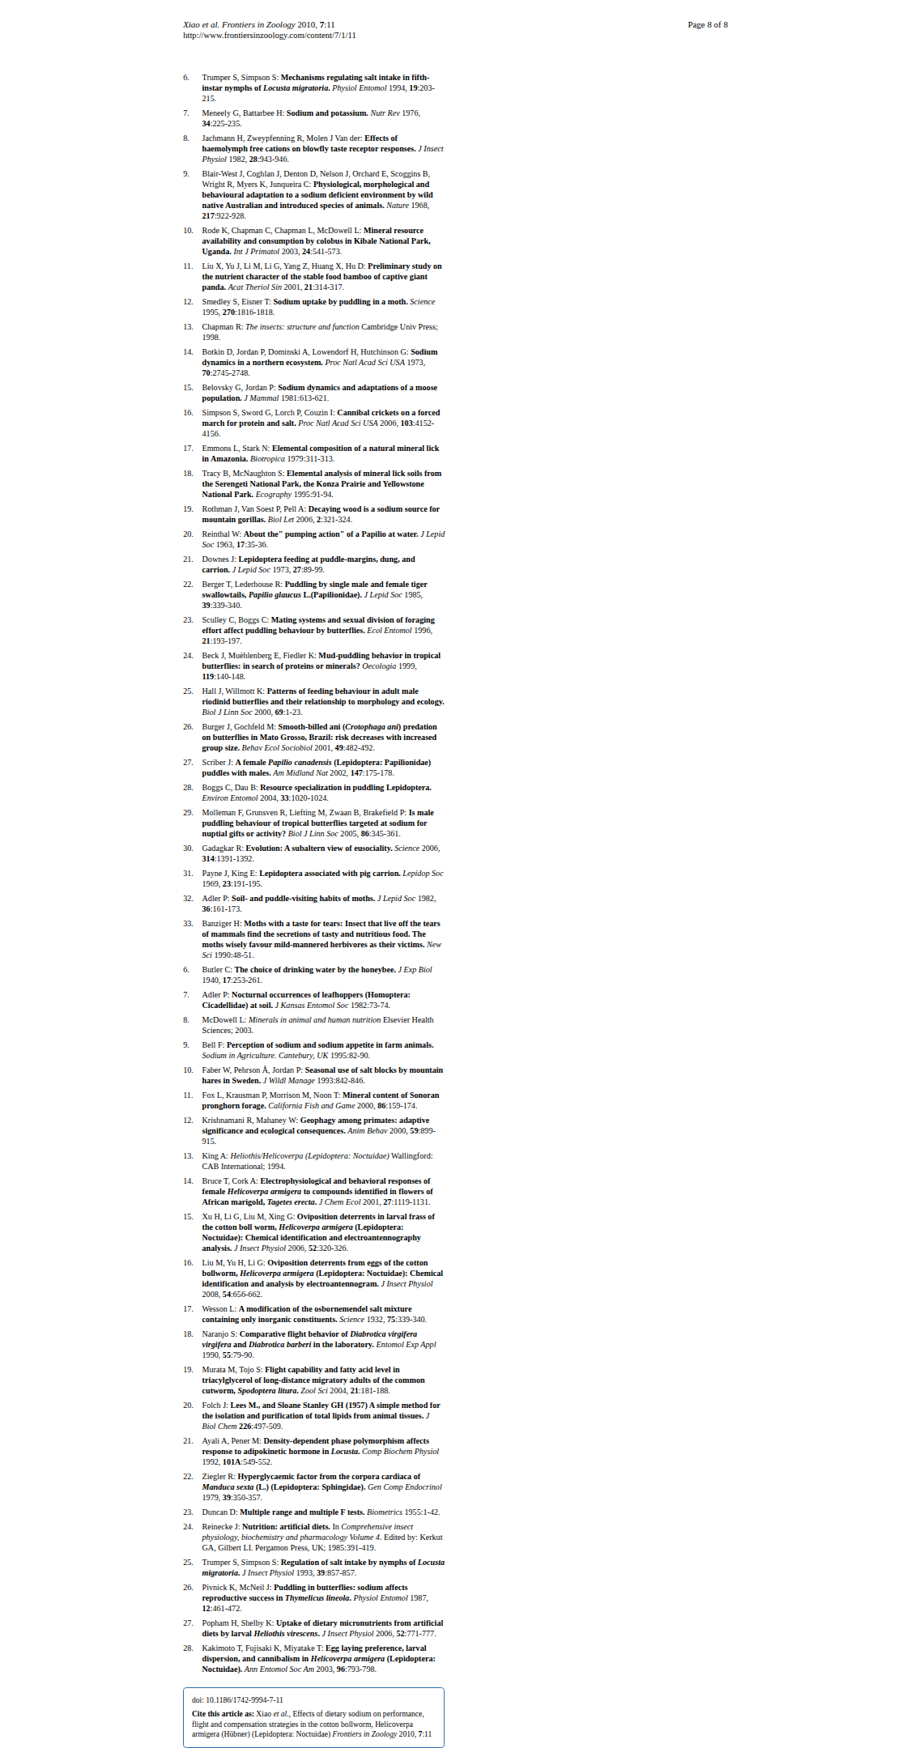Xiao et al. Frontiers in Zoology 2010, 7:11
http://www.frontiersinzoology.com/content/7/1/11
Page 8 of 8
Trumper S, Simpson S: Mechanisms regulating salt intake in fifth-instar nymphs of Locusta migratoria. Physiol Entomol 1994, 19:203-215.
Meneely G, Battarbee H: Sodium and potassium. Nutr Rev 1976, 34:225-235.
Jachmann H, Zweypfenning R, Molen J Van der: Effects of haemolymph free cations on blowfly taste receptor responses. J Insect Physiol 1982, 28:943-946.
Blair-West J, Coghlan J, Denton D, Nelson J, Orchard E, Scoggins B, Wright R, Myers K, Junqueira C: Physiological, morphological and behavioural adaptation to a sodium deficient environment by wild native Australian and introduced species of animals. Nature 1968, 217:922-928.
Rode K, Chapman C, Chapman L, McDowell L: Mineral resource availability and consumption by colobus in Kibale National Park, Uganda. Int J Primatol 2003, 24:541-573.
Liu X, Yu J, Li M, Li G, Yang Z, Huang X, Hu D: Preliminary study on the nutrient character of the stable food bamboo of captive giant panda. Acat Theriol Sin 2001, 21:314-317.
Smedley S, Eisner T: Sodium uptake by puddling in a moth. Science 1995, 270:1816-1818.
Chapman R: The insects: structure and function Cambridge Univ Press; 1998.
Botkin D, Jordan P, Dominski A, Lowendorf H, Hutchinson G: Sodium dynamics in a northern ecosystem. Proc Natl Acad Sci USA 1973, 70:2745-2748.
Belovsky G, Jordan P: Sodium dynamics and adaptations of a moose population. J Mammal 1981:613-621.
Simpson S, Sword G, Lorch P, Couzin I: Cannibal crickets on a forced march for protein and salt. Proc Natl Acad Sci USA 2006, 103:4152-4156.
Emmons L, Stark N: Elemental composition of a natural mineral lick in Amazonia. Biotropica 1979:311-313.
Tracy B, McNaughton S: Elemental analysis of mineral lick soils from the Serengeti National Park, the Konza Prairie and Yellowstone National Park. Ecography 1995:91-94.
Rothman J, Van Soest P, Pell A: Decaying wood is a sodium source for mountain gorillas. Biol Let 2006, 2:321-324.
Reinthal W: About the" pumping action" of a Papilio at water. J Lepid Soc 1963, 17:35-36.
Downes J: Lepidoptera feeding at puddle-margins, dung, and carrion. J Lepid Soc 1973, 27:89-99.
Berger T, Lederhouse R: Puddling by single male and female tiger swallowtails, Papilio glaucus L.(Papilionidae). J Lepid Soc 1985, 39:339-340.
Sculley C, Boggs C: Mating systems and sexual division of foraging effort affect puddling behaviour by butterflies. Ecol Entomol 1996, 21:193-197.
Beck J, Muèhlenberg E, Fiedler K: Mud-puddling behavior in tropical butterflies: in search of proteins or minerals? Oecologia 1999, 119:140-148.
Hall J, Willmott K: Patterns of feeding behaviour in adult male riodinid butterflies and their relationship to morphology and ecology. Biol J Linn Soc 2000, 69:1-23.
Burger J, Gochfeld M: Smooth-billed ani (Crotophaga ani) predation on butterflies in Mato Grosso, Brazil: risk decreases with increased group size. Behav Ecol Sociobiol 2001, 49:482-492.
Scriber J: A female Papilio canadensis (Lepidoptera: Papilionidae) puddles with males. Am Midland Nat 2002, 147:175-178.
Boggs C, Dau B: Resource specialization in puddling Lepidoptera. Environ Entomol 2004, 33:1020-1024.
Molleman F, Grunsven R, Liefting M, Zwaan B, Brakefield P: Is male puddling behaviour of tropical butterflies targeted at sodium for nuptial gifts or activity? Biol J Linn Soc 2005, 86:345-361.
Gadagkar R: Evolution: A subaltern view of eusociality. Science 2006, 314:1391-1392.
Payne J, King E: Lepidoptera associated with pig carrion. Lepidop Soc 1969, 23:191-195.
Adler P: Soil- and puddle-visiting habits of moths. J Lepid Soc 1982, 36:161-173.
Banziger H: Moths with a taste for tears: Insect that live off the tears of mammals find the secretions of tasty and nutritious food. The moths wisely favour mild-mannered herbivores as their victims. New Sci 1990:48-51.
Butler C: The choice of drinking water by the honeybee. J Exp Biol 1940, 17:253-261.
Adler P: Nocturnal occurrences of leafhoppers (Homoptera: Cicadellidae) at soil. J Kansas Entomol Soc 1982:73-74.
McDowell L: Minerals in animal and human nutrition Elsevier Health Sciences; 2003.
Bell F: Perception of sodium and sodium appetite in farm animals. Sodium in Agriculture. Cantebury, UK 1995:82-90.
Faber W, Pehrson Å, Jordan P: Seasonal use of salt blocks by mountain hares in Sweden. J Wildl Manage 1993:842-846.
Fox L, Krausman P, Morrison M, Noon T: Mineral content of Sonoran pronghorn forage. California Fish and Game 2000, 86:159-174.
Krishnamani R, Mahaney W: Geophagy among primates: adaptive significance and ecological consequences. Anim Behav 2000, 59:899-915.
King A: Heliothis/Helicoverpa (Lepidoptera: Noctuidae) Wallingford: CAB International; 1994.
Bruce T, Cork A: Electrophysiological and behavioral responses of female Helicoverpa armigera to compounds identified in flowers of African marigold, Tagetes erecta. J Chem Ecol 2001, 27:1119-1131.
Xu H, Li G, Liu M, Xing G: Oviposition deterrents in larval frass of the cotton boll worm, Helicoverpa armigera (Lepidoptera: Noctuidae): Chemical identification and electroantennography analysis. J Insect Physiol 2006, 52:320-326.
Liu M, Yu H, Li G: Oviposition deterrents from eggs of the cotton bollworm, Helicoverpa armigera (Lepidoptera: Noctuidae): Chemical identification and analysis by electroantennogram. J Insect Physiol 2008, 54:656-662.
Wesson L: A modification of the osbornemendel salt mixture containing only inorganic constituents. Science 1932, 75:339-340.
Naranjo S: Comparative flight behavior of Diabrotica virgifera virgifera and Diabrotica barberi in the laboratory. Entomol Exp Appl 1990, 55:79-90.
Murata M, Tojo S: Flight capability and fatty acid level in triacylglycerol of long-distance migratory adults of the common cutworm, Spodoptera litura. Zool Sci 2004, 21:181-188.
Folch J: Lees M., and Sloane Stanley GH (1957) A simple method for the isolation and purification of total lipids from animal tissues. J Biol Chem 226:497-509.
Ayali A, Pener M: Density-dependent phase polymorphism affects response to adipokinetic hormone in Locusta. Comp Biochem Physiol 1992, 101A:549-552.
Ziegler R: Hyperglycaemic factor from the corpora cardiaca of Manduca sexta (L.) (Lepidoptera: Sphingidae). Gen Comp Endocrinol 1979, 39:350-357.
Duncan D: Multiple range and multiple F tests. Biometrics 1955:1-42.
Reinecke J: Nutrition: artificial diets. In Comprehensive insect physiology, biochemistry and pharmacology Volume 4. Edited by: Kerkut GA, Gilbert LI. Pergamon Press, UK; 1985:391-419.
Trumper S, Simpson S: Regulation of salt intake by nymphs of Locusta migratoria. J Insect Physiol 1993, 39:857-857.
Pivnick K, McNeil J: Puddling in butterflies: sodium affects reproductive success in Thymelicus lineola. Physiol Entomol 1987, 12:461-472.
Popham H, Shelby K: Uptake of dietary micronutrients from artificial diets by larval Heliothis virescens. J Insect Physiol 2006, 52:771-777.
Kakimoto T, Fujisaki K, Miyatake T: Egg laying preference, larval dispersion, and cannibalism in Helicoverpa armigera (Lepidoptera: Noctuidae). Ann Entomol Soc Am 2003, 96:793-798.
doi: 10.1186/1742-9994-7-11
Cite this article as: Xiao et al., Effects of dietary sodium on performance, flight and compensation strategies in the cotton bollworm, Helicoverpa armigera (Hübner) (Lepidoptera: Noctuidae) Frontiers in Zoology 2010, 7:11